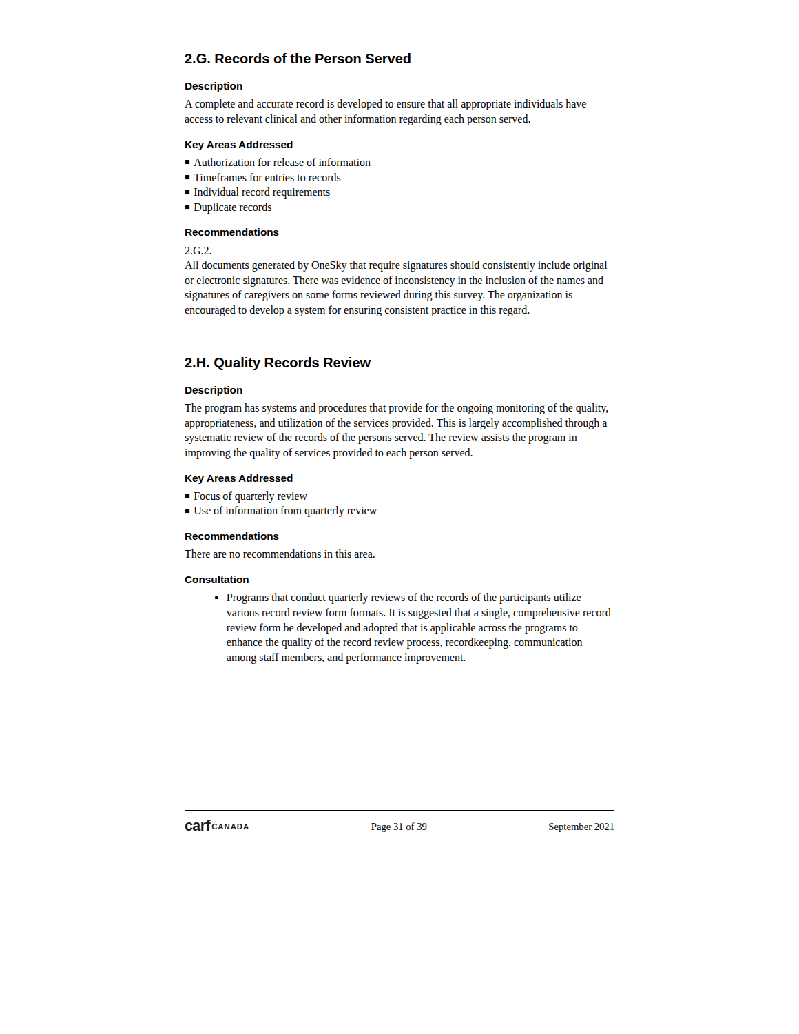2.G. Records of the Person Served
Description
A complete and accurate record is developed to ensure that all appropriate individuals have access to relevant clinical and other information regarding each person served.
Key Areas Addressed
Authorization for release of information
Timeframes for entries to records
Individual record requirements
Duplicate records
Recommendations
2.G.2.
All documents generated by OneSky that require signatures should consistently include original or electronic signatures. There was evidence of inconsistency in the inclusion of the names and signatures of caregivers on some forms reviewed during this survey. The organization is encouraged to develop a system for ensuring consistent practice in this regard.
2.H. Quality Records Review
Description
The program has systems and procedures that provide for the ongoing monitoring of the quality, appropriateness, and utilization of the services provided. This is largely accomplished through a systematic review of the records of the persons served. The review assists the program in improving the quality of services provided to each person served.
Key Areas Addressed
Focus of quarterly review
Use of information from quarterly review
Recommendations
There are no recommendations in this area.
Consultation
Programs that conduct quarterly reviews of the records of the participants utilize various record review form formats. It is suggested that a single, comprehensive record review form be developed and adopted that is applicable across the programs to enhance the quality of the record review process, recordkeeping, communication among staff members, and performance improvement.
carfCANADA
Page 31 of 39
September 2021